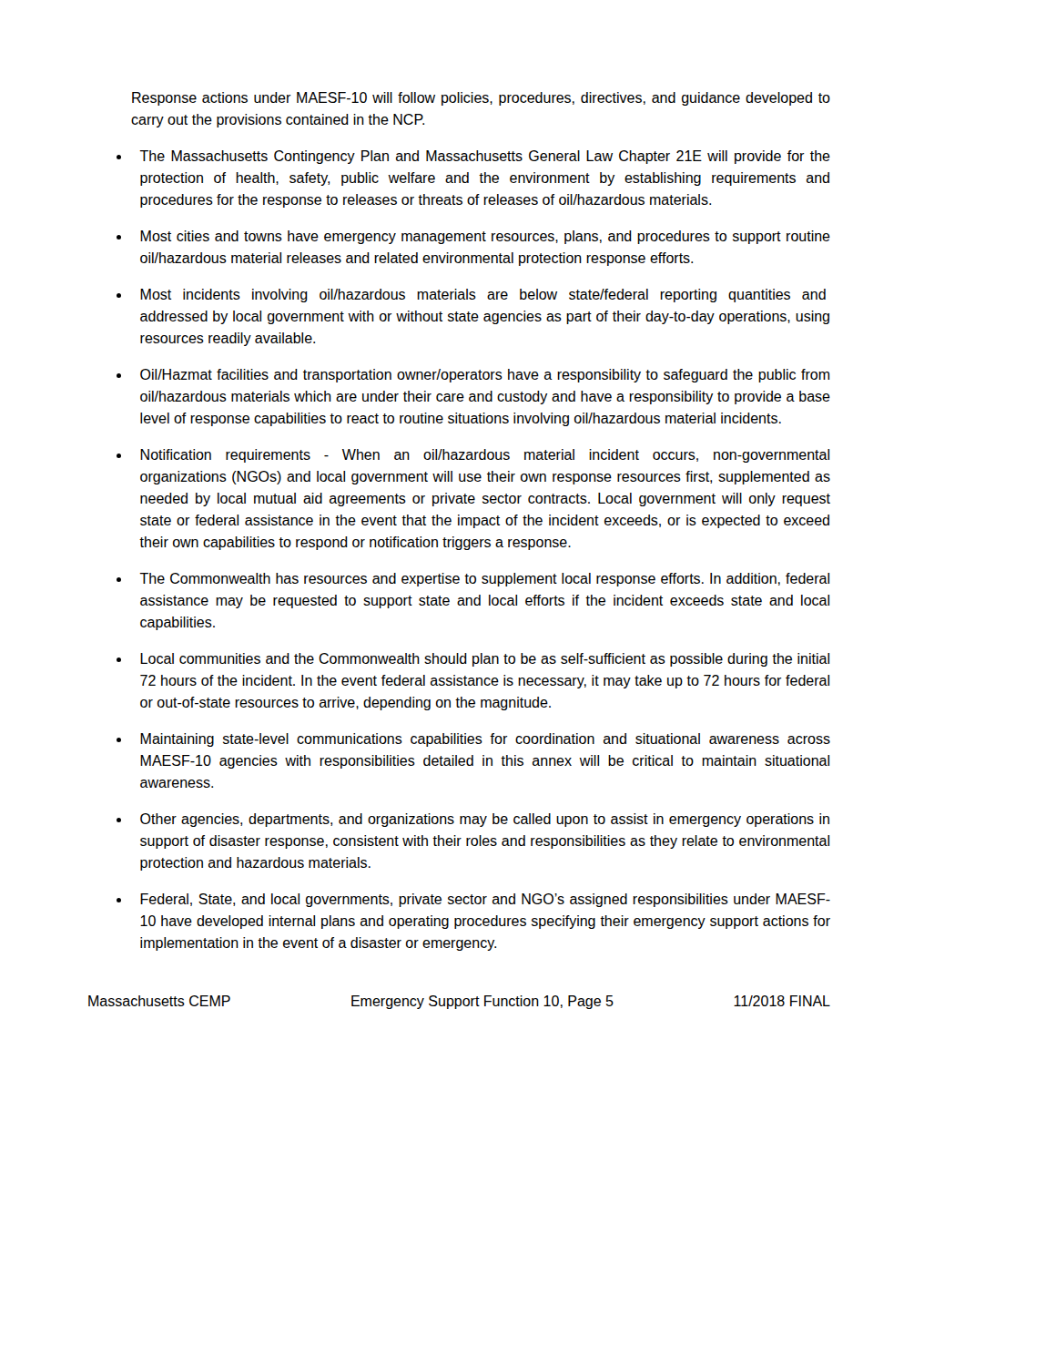Response actions under MAESF-10 will follow policies, procedures, directives, and guidance developed to carry out the provisions contained in the NCP.
The Massachusetts Contingency Plan and Massachusetts General Law Chapter 21E will provide for the protection of health, safety, public welfare and the environment by establishing requirements and procedures for the response to releases or threats of releases of oil/hazardous materials.
Most cities and towns have emergency management resources, plans, and procedures to support routine oil/hazardous material releases and related environmental protection response efforts.
Most incidents involving oil/hazardous materials are below state/federal reporting quantities and addressed by local government with or without state agencies as part of their day-to-day operations, using resources readily available.
Oil/Hazmat facilities and transportation owner/operators have a responsibility to safeguard the public from oil/hazardous materials which are under their care and custody and have a responsibility to provide a base level of response capabilities to react to routine situations involving oil/hazardous material incidents.
Notification requirements - When an oil/hazardous material incident occurs, non-governmental organizations (NGOs) and local government will use their own response resources first, supplemented as needed by local mutual aid agreements or private sector contracts. Local government will only request state or federal assistance in the event that the impact of the incident exceeds, or is expected to exceed their own capabilities to respond or notification triggers a response.
The Commonwealth has resources and expertise to supplement local response efforts. In addition, federal assistance may be requested to support state and local efforts if the incident exceeds state and local capabilities.
Local communities and the Commonwealth should plan to be as self-sufficient as possible during the initial 72 hours of the incident. In the event federal assistance is necessary, it may take up to 72 hours for federal or out-of-state resources to arrive, depending on the magnitude.
Maintaining state-level communications capabilities for coordination and situational awareness across MAESF-10 agencies with responsibilities detailed in this annex will be critical to maintain situational awareness.
Other agencies, departments, and organizations may be called upon to assist in emergency operations in support of disaster response, consistent with their roles and responsibilities as they relate to environmental protection and hazardous materials.
Federal, State, and local governments, private sector and NGO’s assigned responsibilities under MAESF-10 have developed internal plans and operating procedures specifying their emergency support actions for implementation in the event of a disaster or emergency.
Massachusetts CEMP
Emergency Support Function 10, Page 5
11/2018 FINAL